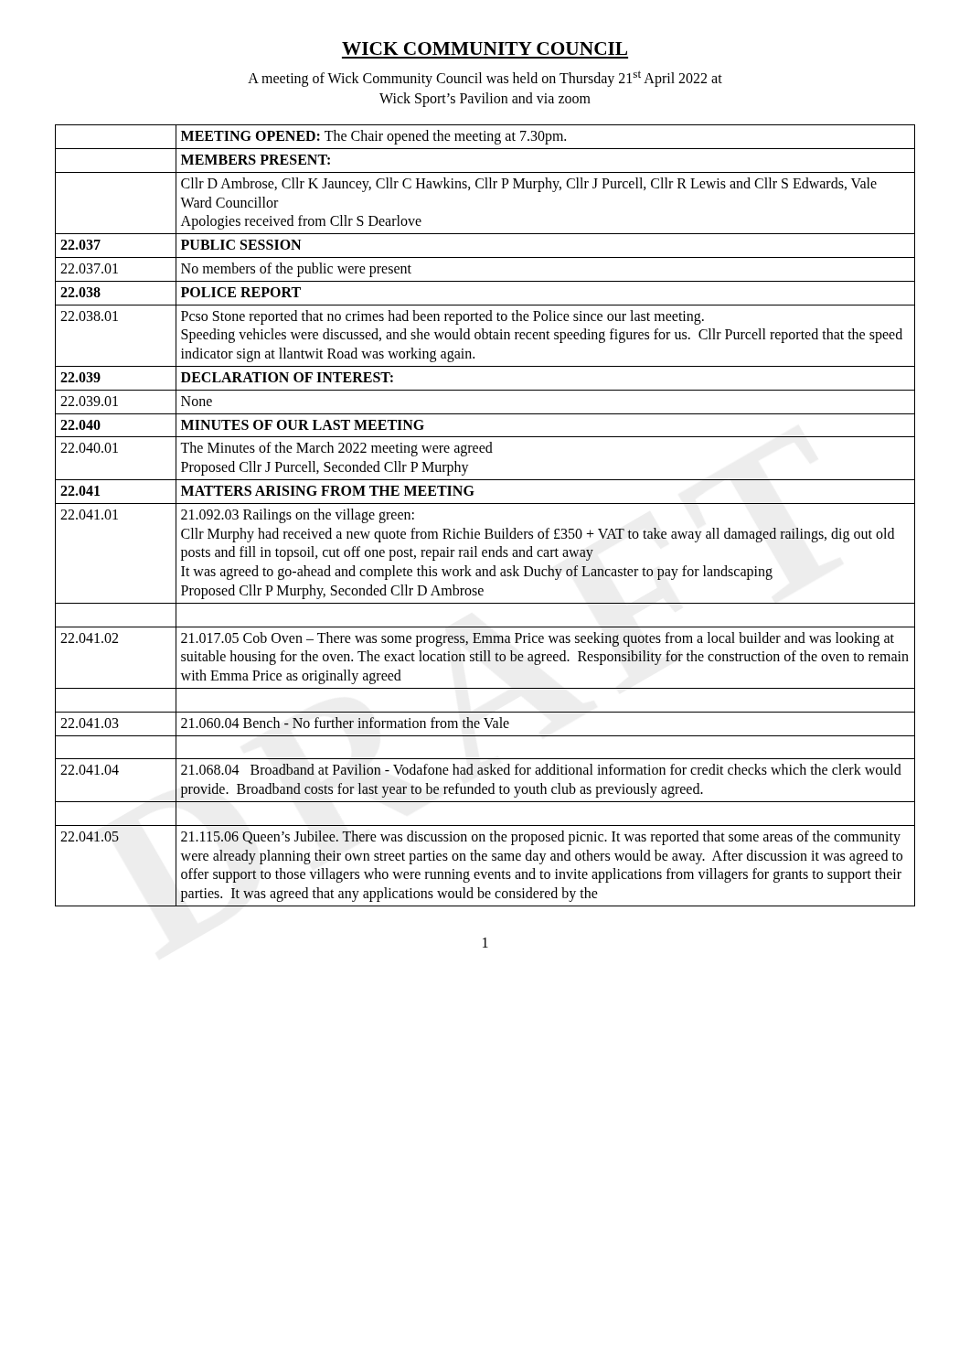DRAFT
WICK COMMUNITY COUNCIL
A meeting of Wick Community Council was held on Thursday 21st April 2022 at
Wick Sport’s Pavilion and via zoom
| | MEETING OPENED: The Chair opened the meeting at 7.30pm. |
| | MEMBERS PRESENT: |
| | Cllr D Ambrose, Cllr K Jauncey, Cllr C Hawkins, Cllr P Murphy, Cllr J Purcell, Cllr R Lewis and Cllr S Edwards, Vale Ward Councillor Apologies received from Cllr S Dearlove |
| 22.037 | PUBLIC SESSION |
| 22.037.01 | No members of the public were present |
| 22.038 | POLICE REPORT |
| 22.038.01 | Pcso Stone reported that no crimes had been reported to the Police since our last meeting. Speeding vehicles were discussed, and she would obtain recent speeding figures for us. Cllr Purcell reported that the speed indicator sign at llantwit Road was working again. |
| 22.039 | DECLARATION OF INTEREST: |
| 22.039.01 | None |
| 22.040 | MINUTES OF OUR LAST MEETING |
| 22.040.01 | The Minutes of the March 2022 meeting were agreed Proposed Cllr J Purcell, Seconded Cllr P Murphy |
| 22.041 | MATTERS ARISING FROM THE MEETING |
| 22.041.01 | 21.092.03 Railings on the village green: Cllr Murphy had received a new quote from Richie Builders of £350 + VAT to take away all damaged railings, dig out old posts and fill in topsoil, cut off one post, repair rail ends and cart away It was agreed to go-ahead and complete this work and ask Duchy of Lancaster to pay for landscaping Proposed Cllr P Murphy, Seconded Cllr D Ambrose |
| 22.041.02 | 21.017.05 Cob Oven – There was some progress, Emma Price was seeking quotes from a local builder and was looking at suitable housing for the oven. The exact location still to be agreed. Responsibility for the construction of the oven to remain with Emma Price as originally agreed |
| 22.041.03 | 21.060.04 Bench - No further information from the Vale |
| 22.041.04 | 21.068.04 Broadband at Pavilion - Vodafone had asked for additional information for credit checks which the clerk would provide. Broadband costs for last year to be refunded to youth club as previously agreed. |
| 22.041.05 | 21.115.06 Queen’s Jubilee. There was discussion on the proposed picnic. It was reported that some areas of the community were already planning their own street parties on the same day and others would be away. After discussion it was agreed to offer support to those villagers who were running events and to invite applications from villagers for grants to support their parties. It was agreed that any applications would be considered by the |
1